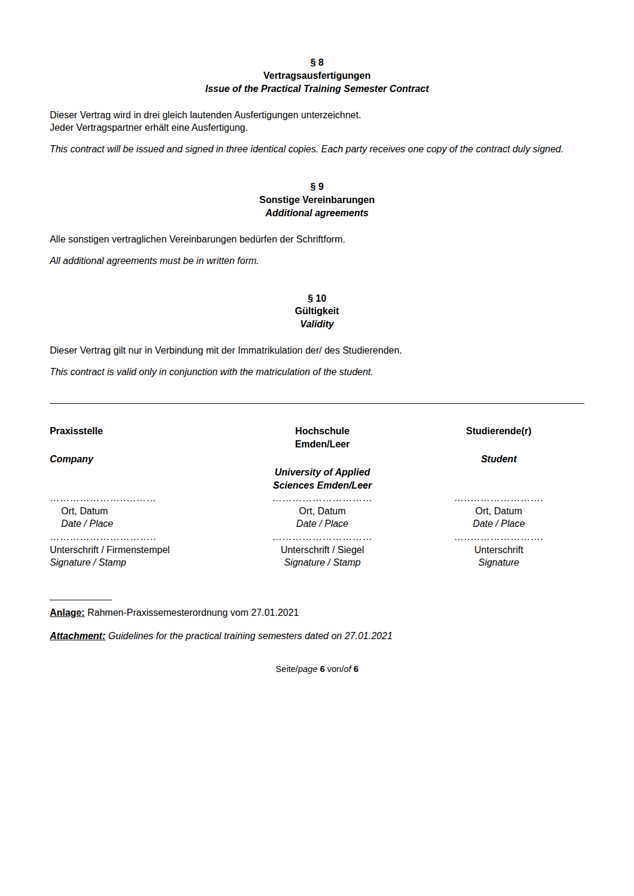§ 8
Vertragsausfertigungen
Issue of the Practical Training Semester Contract
Dieser Vertrag wird in drei gleich lautenden Ausfertigungen unterzeichnet.
Jeder Vertragspartner erhält eine Ausfertigung.
This contract will be issued and signed in three identical copies. Each party receives one copy of the contract duly signed.
§ 9
Sonstige Vereinbarungen
Additional agreements
Alle sonstigen vertraglichen Vereinbarungen bedürfen der Schriftform.
All additional agreements must be in written form.
§ 10
Gültigkeit
Validity
Dieser Vertrag gilt nur in Verbindung mit der Immatrikulation der/ des Studierenden.
This contract is valid only in conjunction with the matriculation of the student.
| Praxisstelle Company | Hochschule Emden/Leer University of Applied Sciences Emden/Leer | Studierende(r) Student |
| …………………..……… Ort, Datum Date / Place | ………………………… Ort, Datum Date / Place | …..…………………. Ort, Datum Date / Place |
| ………………………….. Unterschrift / Firmenstempel Signature / Stamp | ………………………… Unterschrift / Siegel Signature / Stamp | …..…………………. Unterschrift Signature |
Anlage: Rahmen-Praxissemesterordnung vom 27.01.2021
Attachment: Guidelines for the practical training semesters dated on 27.01.2021
Seite/page 6 von/of 6